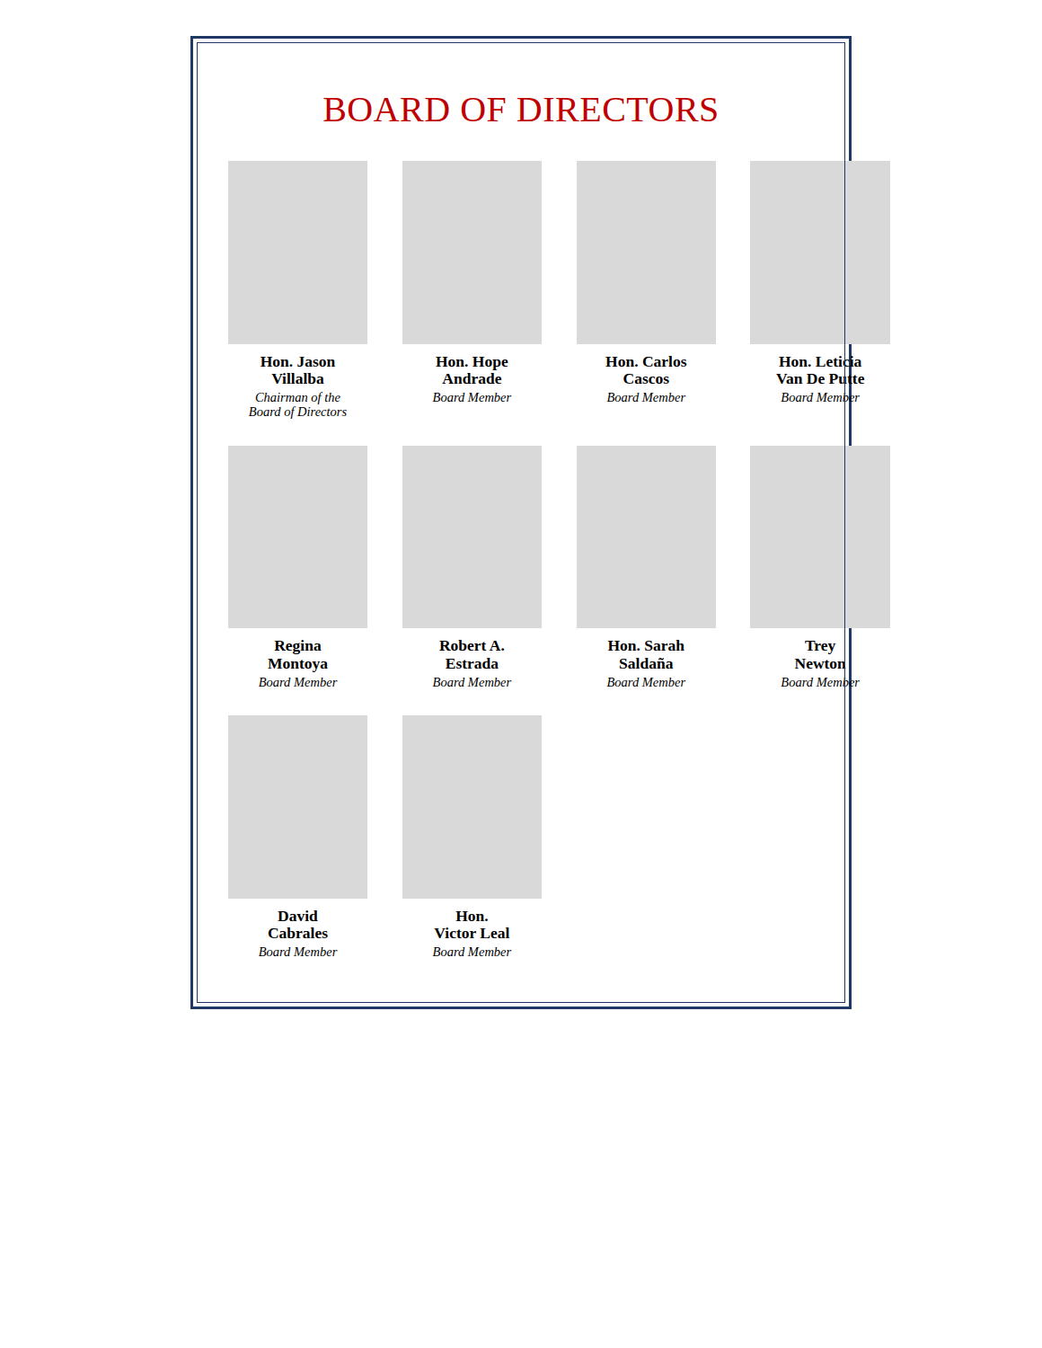Board of Directors
Hon. Jason
Villalba
Chairman of the
Board of Directors
Hon. Hope
Andrade
Board Member
Hon. Carlos
Cascos
Board Member
Hon. Leticia
Van De Putte
Board Member
Regina
Montoya
Board Member
Robert A.
Estrada
Board Member
Hon. Sarah
Saldaña
Board Member
Trey
Newton
Board Member
David
Cabrales
Board Member
Hon.
Victor Leal
Board Member